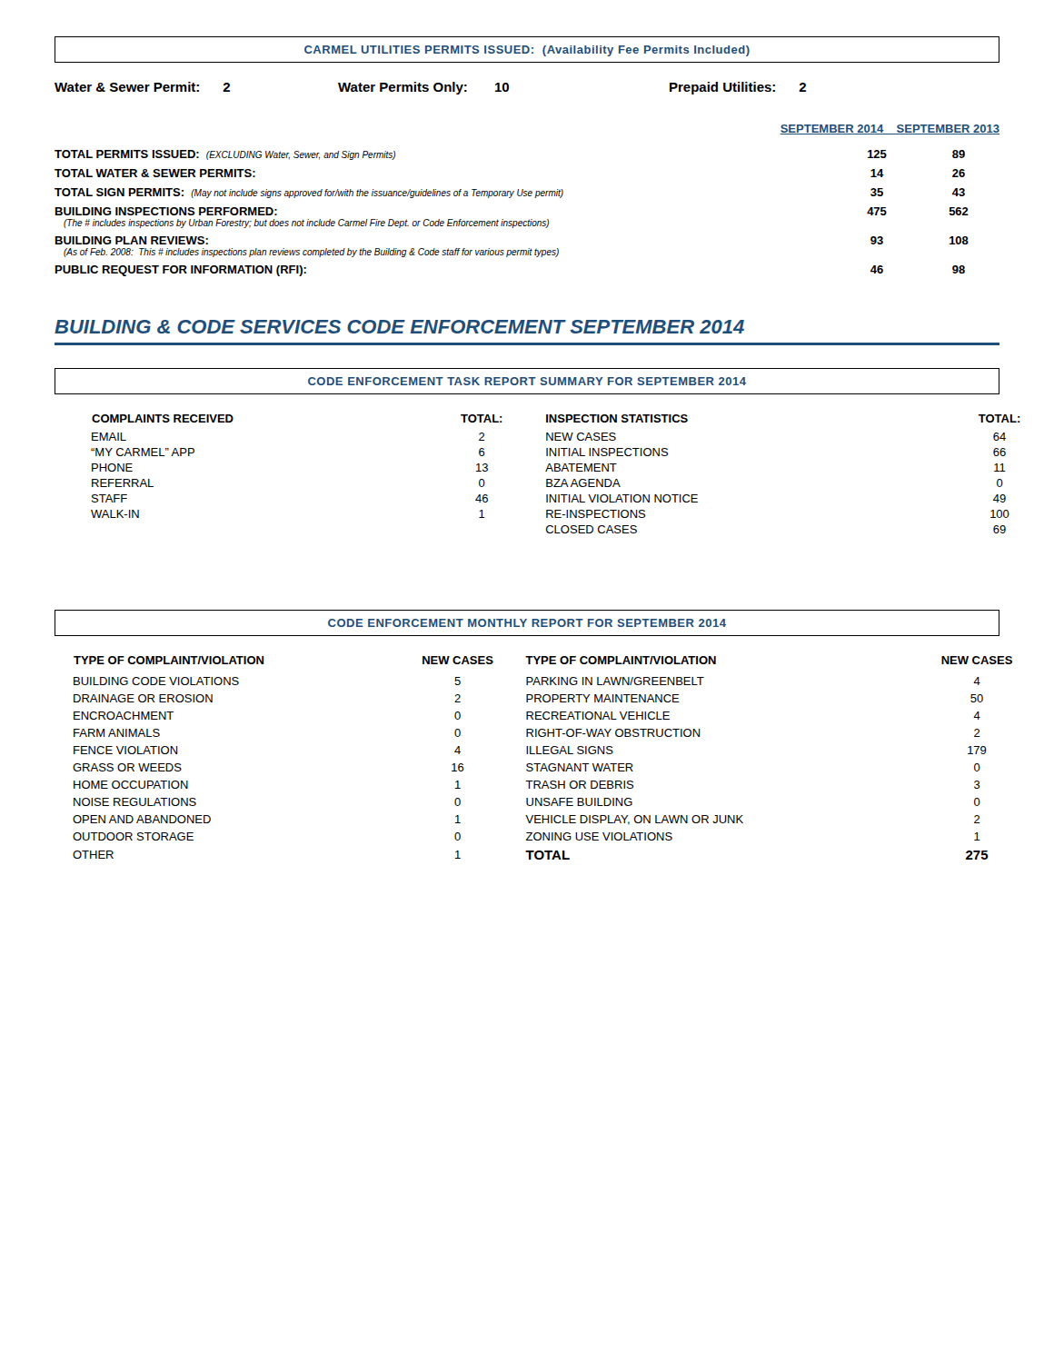CARMEL UTILITIES PERMITS ISSUED: (Availability Fee Permits Included)
| Water & Sewer Permit: 2 | Water Permits Only: 10 | Prepaid Utilities: 2 |
SEPTEMBER 2014 SEPTEMBER 2013
| TOTAL PERMITS ISSUED: (EXCLUDING Water, Sewer, and Sign Permits) | 125 | 89 |
| TOTAL WATER & SEWER PERMITS: | 14 | 26 |
| TOTAL SIGN PERMITS: (May not include signs approved for/with the issuance/guidelines of a Temporary Use permit) | 35 | 43 |
| BUILDING INSPECTIONS PERFORMED: (The # includes inspections by Urban Forestry; but does not include Carmel Fire Dept. or Code Enforcement inspections) | 475 | 562 |
| BUILDING PLAN REVIEWS: (As of Feb. 2008: This # includes inspections plan reviews completed by the Building & Code staff for various permit types) | 93 | 108 |
| PUBLIC REQUEST FOR INFORMATION (RFI): | 46 | 98 |
BUILDING & CODE SERVICES CODE ENFORCEMENT SEPTEMBER 2014
CODE ENFORCEMENT TASK REPORT SUMMARY FOR SEPTEMBER 2014
| COMPLAINTS RECEIVED | TOTAL: | INSPECTION STATISTICS | TOTAL: |
| --- | --- | --- | --- |
| EMAIL | 2 | NEW CASES | 64 |
| “MY CARMEL” APP | 6 | INITIAL INSPECTIONS | 66 |
| PHONE | 13 | ABATEMENT | 11 |
| REFERRAL | 0 | BZA AGENDA | 0 |
| STAFF | 46 | INITIAL VIOLATION NOTICE | 49 |
| WALK-IN | 1 | RE-INSPECTIONS | 100 |
| | | CLOSED CASES | 69 |
CODE ENFORCEMENT MONTHLY REPORT FOR SEPTEMBER 2014
| TYPE OF COMPLAINT/VIOLATION | NEW CASES | TYPE OF COMPLAINT/VIOLATION | NEW CASES |
| --- | --- | --- | --- |
| BUILDING CODE VIOLATIONS | 5 | PARKING IN LAWN/GREENBELT | 4 |
| DRAINAGE OR EROSION | 2 | PROPERTY MAINTENANCE | 50 |
| ENCROACHMENT | 0 | RECREATIONAL VEHICLE | 4 |
| FARM ANIMALS | 0 | RIGHT-OF-WAY OBSTRUCTION | 2 |
| FENCE VIOLATION | 4 | ILLEGAL SIGNS | 179 |
| GRASS OR WEEDS | 16 | STAGNANT WATER | 0 |
| HOME OCCUPATION | 1 | TRASH OR DEBRIS | 3 |
| NOISE REGULATIONS | 0 | UNSAFE BUILDING | 0 |
| OPEN AND ABANDONED | 1 | VEHICLE DISPLAY, ON LAWN OR JUNK | 2 |
| OUTDOOR STORAGE | 0 | ZONING USE VIOLATIONS | 1 |
| OTHER | 1 | TOTAL | 275 |